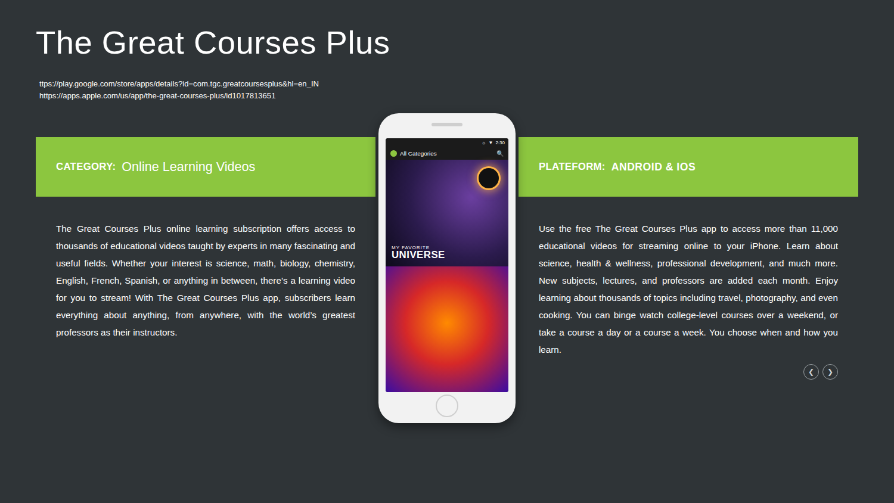The Great Courses Plus
ttps://play.google.com/store/apps/details?id=com.tgc.greatcoursesplus&hl=en_IN
https://apps.apple.com/us/app/the-great-courses-plus/id1017813651
CATEGORY: Online Learning Videos
☼▼2:30
All Categories
🔍
MY FAVORITE UNIVERSE
PLATEFORM: ANDROID & IOS
The Great Courses Plus online learning subscription offers access to thousands of educational videos taught by experts in many fascinating and useful fields. Whether your interest is science, math, biology, chemistry, English, French, Spanish, or anything in between, there’s a learning video for you to stream! With The Great Courses Plus app, subscribers learn everything about anything, from anywhere, with the world’s greatest professors as their instructors.
Use the free The Great Courses Plus app to access more than 11,000 educational videos for streaming online to your iPhone. Learn about science, health & wellness, professional development, and much more. New subjects, lectures, and professors are added each month. Enjoy learning about thousands of topics including travel, photography, and even cooking. You can binge watch college-level courses over a weekend, or take a course a day or a course a week. You choose when and how you learn.
❮ ❯